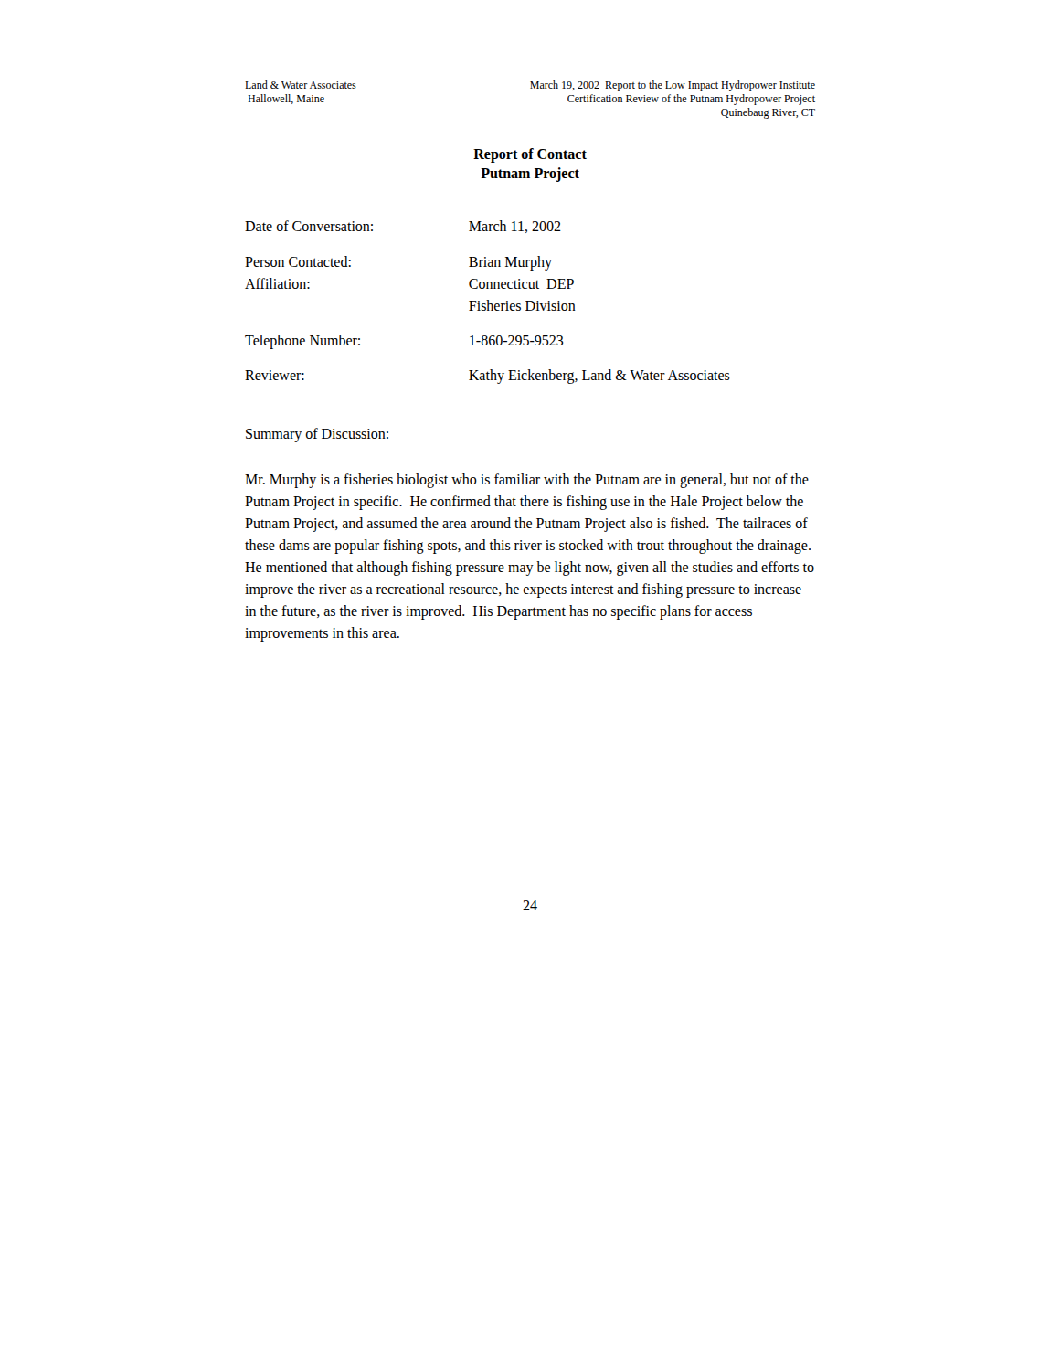Land & Water Associates
Hallowell, Maine
March 19, 2002 Report to the Low Impact Hydropower Institute
Certification Review of the Putnam Hydropower Project
Quinebaug River, CT
Report of Contact
Putnam Project
| Date of Conversation: | March 11, 2002 |
| Person Contacted: Affiliation: | Brian Murphy Connecticut DEP Fisheries Division |
| Telephone Number: | 1-860-295-9523 |
| Reviewer: | Kathy Eickenberg, Land & Water Associates |
Summary of Discussion:
Mr. Murphy is a fisheries biologist who is familiar with the Putnam are in general, but not of the Putnam Project in specific. He confirmed that there is fishing use in the Hale Project below the Putnam Project, and assumed the area around the Putnam Project also is fished. The tailraces of these dams are popular fishing spots, and this river is stocked with trout throughout the drainage. He mentioned that although fishing pressure may be light now, given all the studies and efforts to improve the river as a recreational resource, he expects interest and fishing pressure to increase in the future, as the river is improved. His Department has no specific plans for access improvements in this area.
24